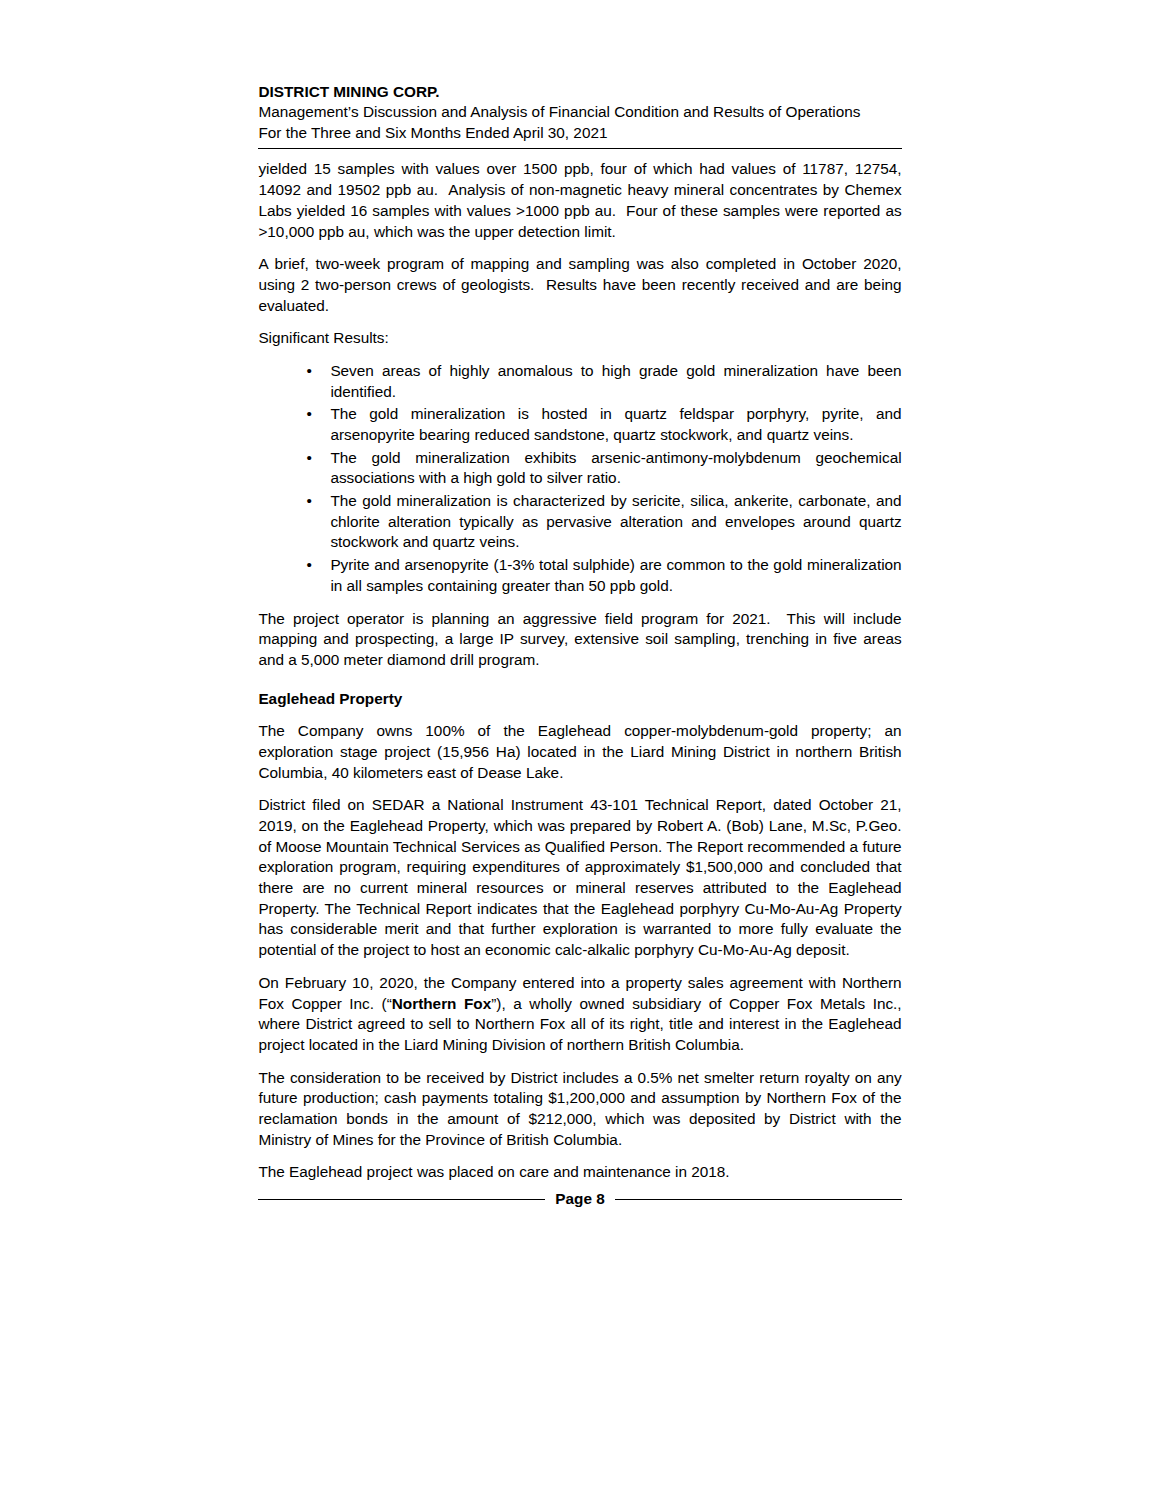DISTRICT MINING CORP.
Management’s Discussion and Analysis of Financial Condition and Results of Operations
For the Three and Six Months Ended April 30, 2021
yielded 15 samples with values over 1500 ppb, four of which had values of 11787, 12754, 14092 and 19502 ppb au. Analysis of non-magnetic heavy mineral concentrates by Chemex Labs yielded 16 samples with values >1000 ppb au. Four of these samples were reported as >10,000 ppb au, which was the upper detection limit.
A brief, two-week program of mapping and sampling was also completed in October 2020, using 2 two-person crews of geologists. Results have been recently received and are being evaluated.
Significant Results:
Seven areas of highly anomalous to high grade gold mineralization have been identified.
The gold mineralization is hosted in quartz feldspar porphyry, pyrite, and arsenopyrite bearing reduced sandstone, quartz stockwork, and quartz veins.
The gold mineralization exhibits arsenic-antimony-molybdenum geochemical associations with a high gold to silver ratio.
The gold mineralization is characterized by sericite, silica, ankerite, carbonate, and chlorite alteration typically as pervasive alteration and envelopes around quartz stockwork and quartz veins.
Pyrite and arsenopyrite (1-3% total sulphide) are common to the gold mineralization in all samples containing greater than 50 ppb gold.
The project operator is planning an aggressive field program for 2021. This will include mapping and prospecting, a large IP survey, extensive soil sampling, trenching in five areas and a 5,000 meter diamond drill program.
Eaglehead Property
The Company owns 100% of the Eaglehead copper-molybdenum-gold property; an exploration stage project (15,956 Ha) located in the Liard Mining District in northern British Columbia, 40 kilometers east of Dease Lake.
District filed on SEDAR a National Instrument 43-101 Technical Report, dated October 21, 2019, on the Eaglehead Property, which was prepared by Robert A. (Bob) Lane, M.Sc, P.Geo. of Moose Mountain Technical Services as Qualified Person. The Report recommended a future exploration program, requiring expenditures of approximately $1,500,000 and concluded that there are no current mineral resources or mineral reserves attributed to the Eaglehead Property. The Technical Report indicates that the Eaglehead porphyry Cu-Mo-Au-Ag Property has considerable merit and that further exploration is warranted to more fully evaluate the potential of the project to host an economic calc-alkalic porphyry Cu-Mo-Au-Ag deposit.
On February 10, 2020, the Company entered into a property sales agreement with Northern Fox Copper Inc. (“Northern Fox”), a wholly owned subsidiary of Copper Fox Metals Inc., where District agreed to sell to Northern Fox all of its right, title and interest in the Eaglehead project located in the Liard Mining Division of northern British Columbia.
The consideration to be received by District includes a 0.5% net smelter return royalty on any future production; cash payments totaling $1,200,000 and assumption by Northern Fox of the reclamation bonds in the amount of $212,000, which was deposited by District with the Ministry of Mines for the Province of British Columbia.
The Eaglehead project was placed on care and maintenance in 2018.
Page 8